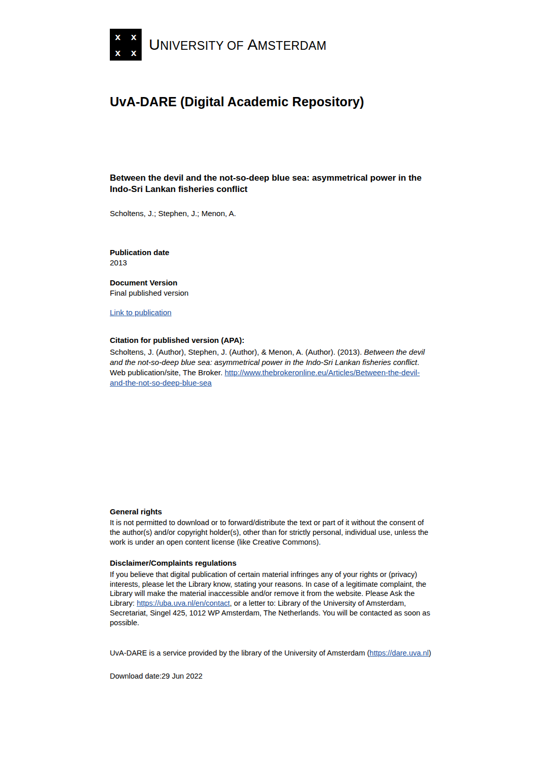xxxx
UNIVERSITY OF AMSTERDAM
UvA-DARE (Digital Academic Repository)
Between the devil and the not-so-deep blue sea: asymmetrical power in the Indo-Sri Lankan fisheries conflict
Scholtens, J.; Stephen, J.; Menon, A.
Publication date
2013
Document Version
Final published version
Link to publication
Citation for published version (APA):
Scholtens, J. (Author), Stephen, J. (Author), & Menon, A. (Author). (2013). Between the devil and the not-so-deep blue sea: asymmetrical power in the Indo-Sri Lankan fisheries conflict. Web publication/site, The Broker. http://www.thebrokeronline.eu/Articles/Between-the-devil-and-the-not-so-deep-blue-sea
General rights
It is not permitted to download or to forward/distribute the text or part of it without the consent of the author(s) and/or copyright holder(s), other than for strictly personal, individual use, unless the work is under an open content license (like Creative Commons).
Disclaimer/Complaints regulations
If you believe that digital publication of certain material infringes any of your rights or (privacy) interests, please let the Library know, stating your reasons. In case of a legitimate complaint, the Library will make the material inaccessible and/or remove it from the website. Please Ask the Library: https://uba.uva.nl/en/contact, or a letter to: Library of the University of Amsterdam, Secretariat, Singel 425, 1012 WP Amsterdam, The Netherlands. You will be contacted as soon as possible.
UvA-DARE is a service provided by the library of the University of Amsterdam (https://dare.uva.nl)
Download date:29 Jun 2022